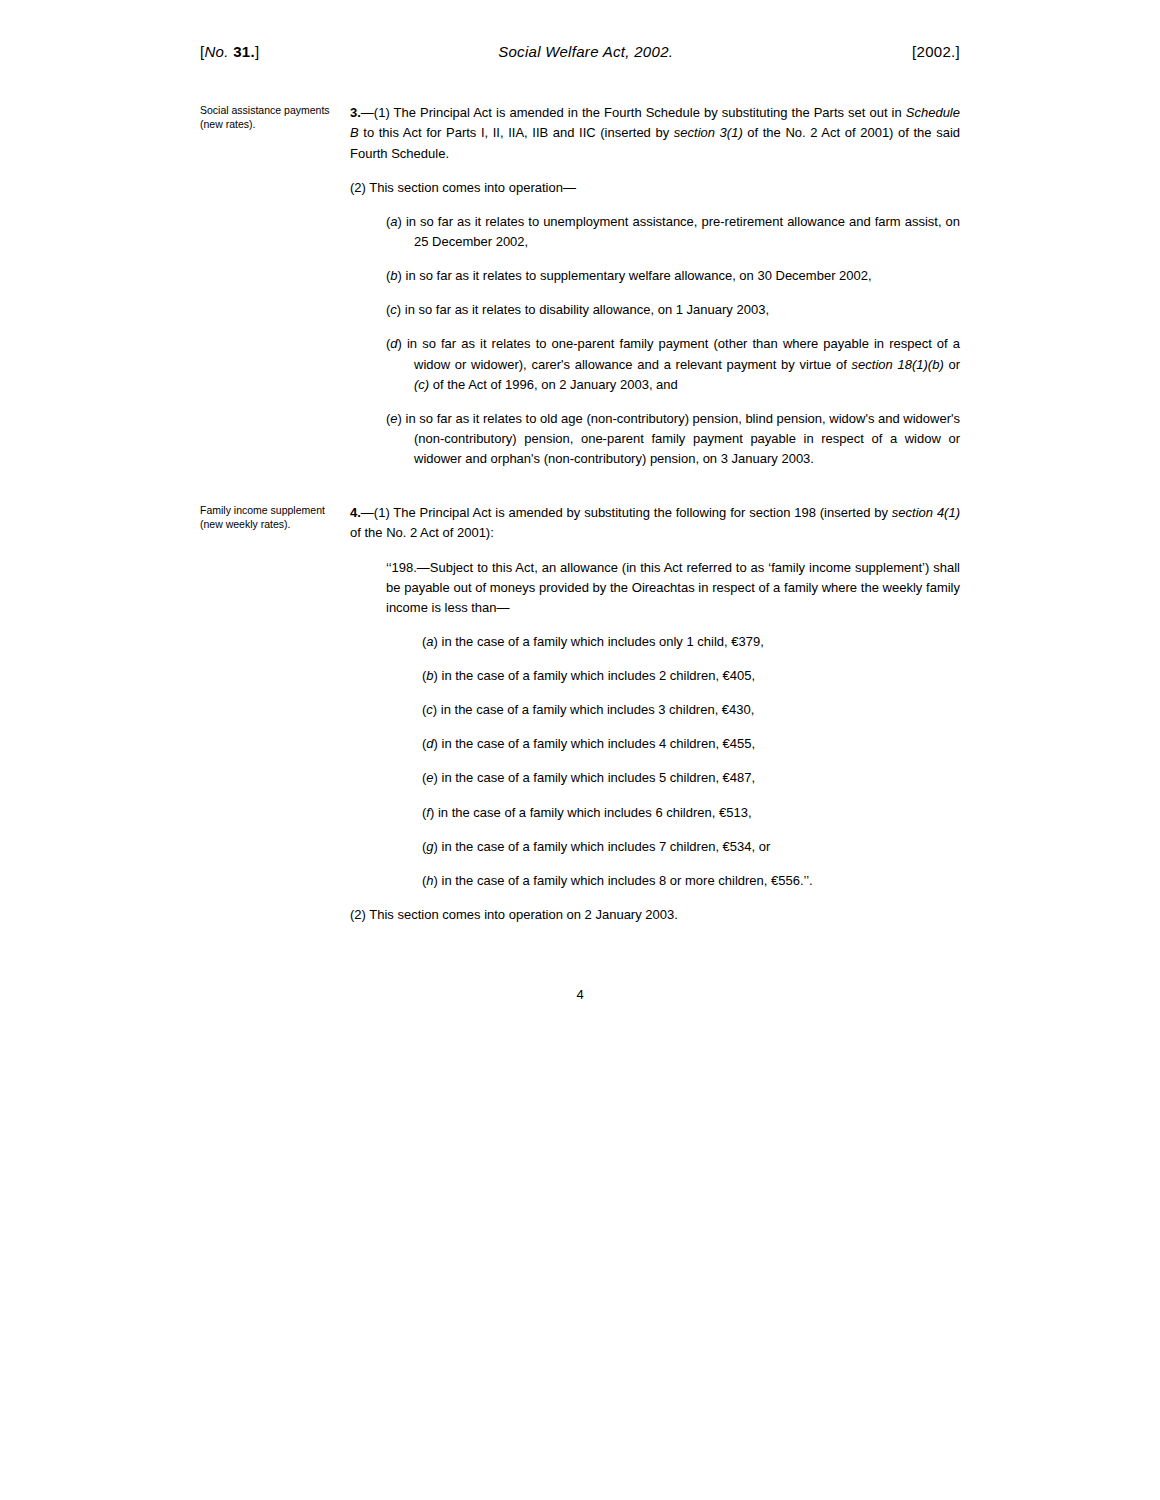[No. 31.] [2002.] Social Welfare Act, 2002.
Social assistance payments (new rates).
3.—(1) The Principal Act is amended in the Fourth Schedule by substituting the Parts set out in Schedule B to this Act for Parts I, II, IIA, IIB and IIC (inserted by section 3(1) of the No. 2 Act of 2001) of the said Fourth Schedule.
(2) This section comes into operation—
(a) in so far as it relates to unemployment assistance, pre-retirement allowance and farm assist, on 25 December 2002,
(b) in so far as it relates to supplementary welfare allowance, on 30 December 2002,
(c) in so far as it relates to disability allowance, on 1 January 2003,
(d) in so far as it relates to one-parent family payment (other than where payable in respect of a widow or widower), carer's allowance and a relevant payment by virtue of section 18(1)(b) or (c) of the Act of 1996, on 2 January 2003, and
(e) in so far as it relates to old age (non-contributory) pension, blind pension, widow's and widower's (non-contributory) pension, one-parent family payment payable in respect of a widow or widower and orphan's (non-contributory) pension, on 3 January 2003.
Family income supplement (new weekly rates).
4.—(1) The Principal Act is amended by substituting the following for section 198 (inserted by section 4(1) of the No. 2 Act of 2001):
‘‘198.—Subject to this Act, an allowance (in this Act referred to as ‘family income supplement’) shall be payable out of moneys provided by the Oireachtas in respect of a family where the weekly family income is less than—
(a) in the case of a family which includes only 1 child, €379,
(b) in the case of a family which includes 2 children, €405,
(c) in the case of a family which includes 3 children, €430,
(d) in the case of a family which includes 4 children, €455,
(e) in the case of a family which includes 5 children, €487,
(f) in the case of a family which includes 6 children, €513,
(g) in the case of a family which includes 7 children, €534, or
(h) in the case of a family which includes 8 or more children, €556.’’.
(2) This section comes into operation on 2 January 2003.
4